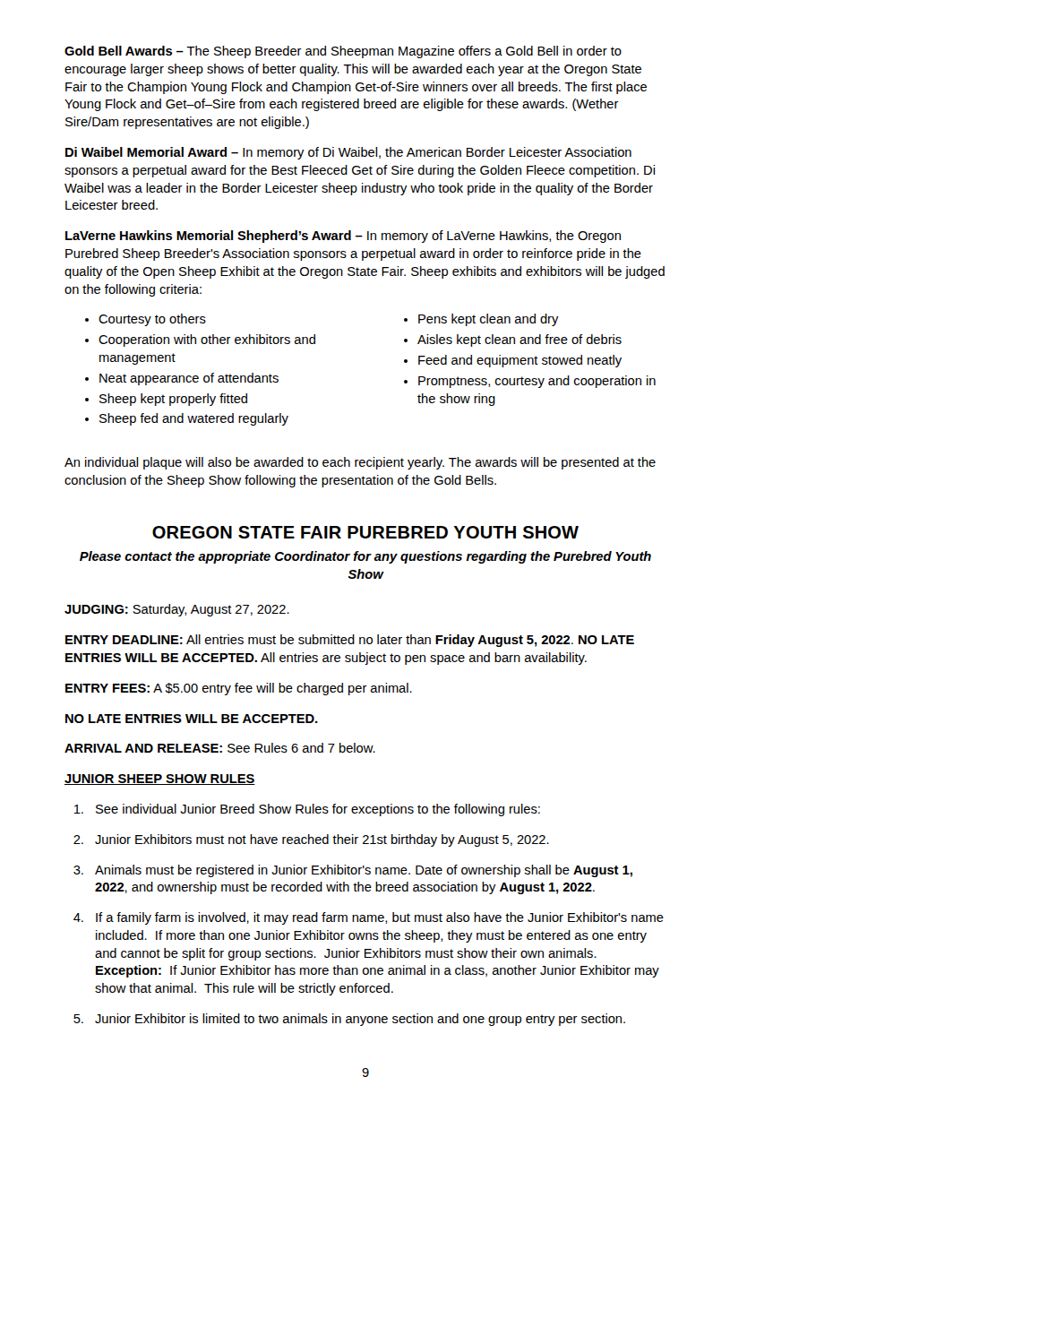Gold Bell Awards – The Sheep Breeder and Sheepman Magazine offers a Gold Bell in order to encourage larger sheep shows of better quality. This will be awarded each year at the Oregon State Fair to the Champion Young Flock and Champion Get-of-Sire winners over all breeds. The first place Young Flock and Get–of–Sire from each registered breed are eligible for these awards. (Wether Sire/Dam representatives are not eligible.)
Di Waibel Memorial Award – In memory of Di Waibel, the American Border Leicester Association sponsors a perpetual award for the Best Fleeced Get of Sire during the Golden Fleece competition. Di Waibel was a leader in the Border Leicester sheep industry who took pride in the quality of the Border Leicester breed.
LaVerne Hawkins Memorial Shepherd’s Award – In memory of LaVerne Hawkins, the Oregon Purebred Sheep Breeder's Association sponsors a perpetual award in order to reinforce pride in the quality of the Open Sheep Exhibit at the Oregon State Fair. Sheep exhibits and exhibitors will be judged on the following criteria:
Courtesy to others
Cooperation with other exhibitors and management
Neat appearance of attendants
Sheep kept properly fitted
Sheep fed and watered regularly
Pens kept clean and dry
Aisles kept clean and free of debris
Feed and equipment stowed neatly
Promptness, courtesy and cooperation in the show ring
An individual plaque will also be awarded to each recipient yearly. The awards will be presented at the conclusion of the Sheep Show following the presentation of the Gold Bells.
OREGON STATE FAIR PUREBRED YOUTH SHOW
Please contact the appropriate Coordinator for any questions regarding the Purebred Youth Show
JUDGING: Saturday, August 27, 2022.
ENTRY DEADLINE: All entries must be submitted no later than Friday August 5, 2022. NO LATE ENTRIES WILL BE ACCEPTED. All entries are subject to pen space and barn availability.
ENTRY FEES: A $5.00 entry fee will be charged per animal.
NO LATE ENTRIES WILL BE ACCEPTED.
ARRIVAL AND RELEASE: See Rules 6 and 7 below.
JUNIOR SHEEP SHOW RULES
See individual Junior Breed Show Rules for exceptions to the following rules:
Junior Exhibitors must not have reached their 21st birthday by August 5, 2022.
Animals must be registered in Junior Exhibitor's name. Date of ownership shall be August 1, 2022, and ownership must be recorded with the breed association by August 1, 2022.
If a family farm is involved, it may read farm name, but must also have the Junior Exhibitor's name included. If more than one Junior Exhibitor owns the sheep, they must be entered as one entry and cannot be split for group sections. Junior Exhibitors must show their own animals. Exception: If Junior Exhibitor has more than one animal in a class, another Junior Exhibitor may show that animal. This rule will be strictly enforced.
Junior Exhibitor is limited to two animals in anyone section and one group entry per section.
9